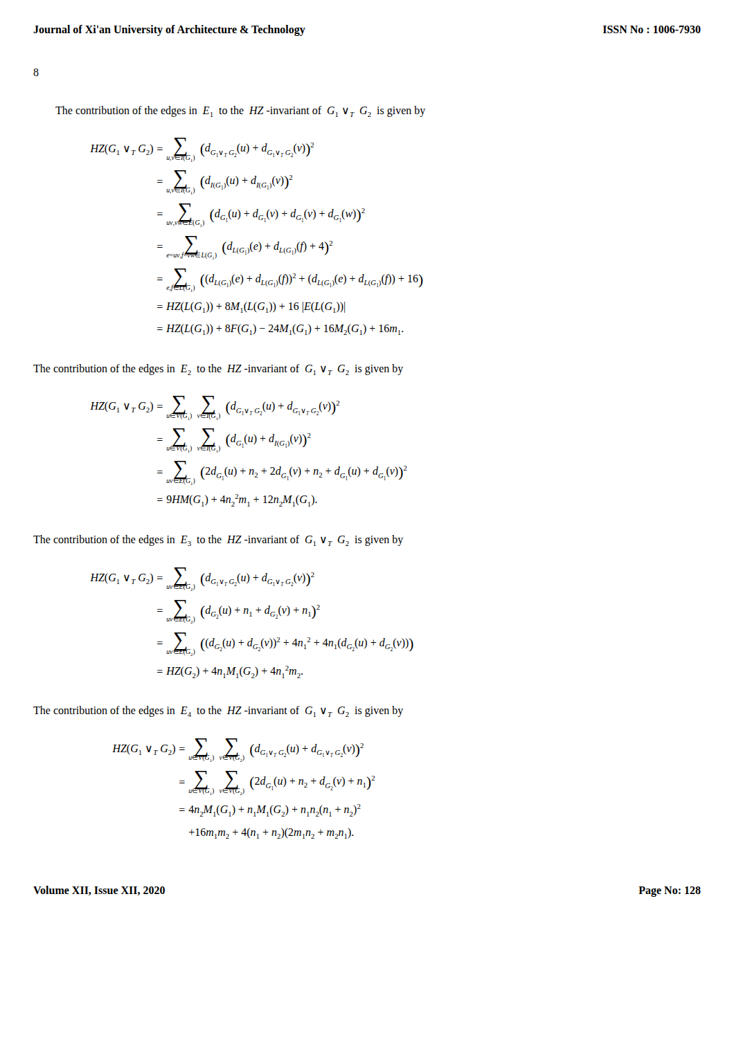Journal of Xi'an University of Architecture & Technology ISSN No : 1006-7930
8
The contribution of the edges in E1 to the HZ -invariant of G1 ∨T G2 is given by
| HZ ( G 1 ∨ T G 2 ) | = | ∑ u , v ∈ I ( G 1 ) ( d G 1 ∨ T G 2 ( u ) + d G 1 ∨ T G 2 ( v ) ) 2 |
| | = | ∑ u , v ∈ I ( G 1 ) ( d I ( G 1 ) ( u ) + d I ( G 1 ) ( v ) ) 2 |
| | = | ∑ uv , vw ∈ E ( G 1 ) ( d G 1 ( u ) + d G 1 ( v ) + d G 1 ( v ) + d G 1 ( w ) ) 2 |
| | = | ∑ e = uv , f = vw ∈ L ( G 1 ) ( d L ( G 1 ) ( e ) + d L ( G 1 ) ( f ) + 4 ) 2 |
| | = | ∑ e , f ∈ L ( G 1 ) ( ( d L ( G 1 ) ( e ) + d L ( G 1 ) ( f )) 2 + ( d L ( G 1 ) ( e ) + d L ( G 1 ) ( f )) + 16 ) |
| | = | HZ ( L ( G 1 )) + 8 M 1 ( L ( G 1 )) + 16 / E ( L ( G 1 ))/ |
| | = | HZ ( L ( G 1 )) + 8 F ( G 1 ) − 24 M 1 ( G 1 ) + 16 M 2 ( G 1 ) + 16 m 1 . |
The contribution of the edges in E2 to the HZ -invariant of G1 ∨T G2 is given by
| HZ ( G 1 ∨ T G 2 ) | = | ∑ u ∈ V ( G 1 ) ∑ v ∈ I ( G 1 ) ( d G 1 ∨ T G 2 ( u ) + d G 1 ∨ T G 2 ( v ) ) 2 |
| | = | ∑ u ∈ V ( G 1 ) ∑ v ∈ I ( G 1 ) ( d G 1 ( u ) + d I ( G 1 ) ( v ) ) 2 |
| | = | ∑ uv ∈ E ( G 1 ) ( 2 d G 1 ( u ) + n 2 + 2 d G 1 ( v ) + n 2 + d G 1 ( u ) + d G 1 ( v ) ) 2 |
| | = | 9 HM ( G 1 ) + 4 n 2 2 m 1 + 12 n 2 M 1 ( G 1 ). |
The contribution of the edges in E3 to the HZ -invariant of G1 ∨T G2 is given by
| HZ ( G 1 ∨ T G 2 ) | = | ∑ uv ∈ E ( G 2 ) ( d G 1 ∨ T G 2 ( u ) + d G 1 ∨ T G 2 ( v ) ) 2 |
| | = | ∑ uv ∈ E ( G 2 ) ( d G 2 ( u ) + n 1 + d G 2 ( v ) + n 1 ) 2 |
| | = | ∑ uv ∈ E ( G 2 ) ( ( d G 2 ( u ) + d G 2 ( v )) 2 + 4 n 1 2 + 4 n 1 ( d G 2 ( u ) + d G 2 ( v )) ) |
| | = | HZ ( G 2 ) + 4 n 1 M 1 ( G 2 ) + 4 n 1 2 m 2 . |
The contribution of the edges in E4 to the HZ -invariant of G1 ∨T G2 is given by
| HZ ( G 1 ∨ T G 2 ) | = | ∑ u ∈ V ( G 1 ) ∑ v ∈ V ( G 2 ) ( d G 1 ∨ T G 2 ( u ) + d G 1 ∨ T G 2 ( v ) ) 2 |
| | = | ∑ u ∈ V ( G 1 ) ∑ v ∈ V ( G 2 ) ( 2 d G 1 ( u ) + n 2 + d G 2 ( v ) + n 1 ) 2 |
| | = | 4 n 2 M 1 ( G 1 ) + n 1 M 1 ( G 2 ) + n 1 n 2 ( n 1 + n 2 ) 2 |
| | | +16 m 1 m 2 + 4( n 1 + n 2 )(2 m 1 n 2 + m 2 n 1 ). |
Volume XII, Issue XII, 2020 Page No: 128